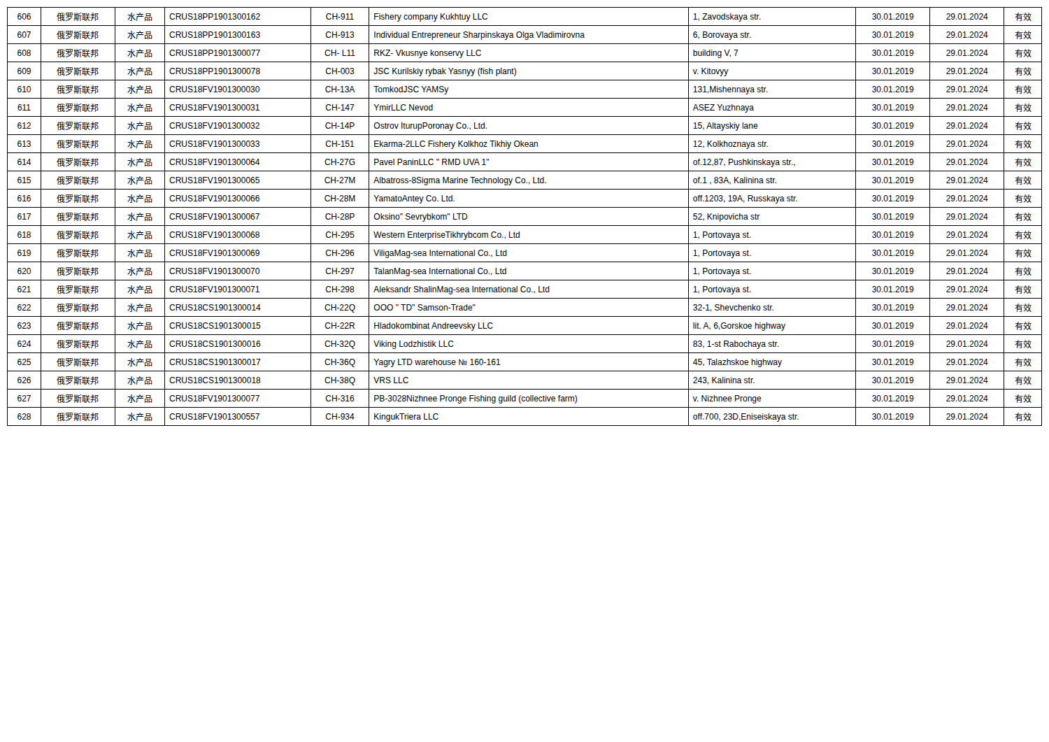| 606 | 俄罗斯联邦 | 水产品 | CRUS18PP1901300162 | CH-911 | Fishery company Kukhtuy LLC | 1, Zavodskaya str. | 30.01.2019 | 29.01.2024 | 有效 |
| 607 | 俄罗斯联邦 | 水产品 | CRUS18PP1901300163 | CH-913 | Individual Entrepreneur Sharpinskaya Olga Vladimirovna | 6, Borovaya str. | 30.01.2019 | 29.01.2024 | 有效 |
| 608 | 俄罗斯联邦 | 水产品 | CRUS18PP1901300077 | CH- L11 | RKZ- Vkusnye konservy LLC | building V, 7 | 30.01.2019 | 29.01.2024 | 有效 |
| 609 | 俄罗斯联邦 | 水产品 | CRUS18PP1901300078 | CH-003 | JSC Kurilskiy rybak Yasnyy (fish plant) | v. Kitovyy | 30.01.2019 | 29.01.2024 | 有效 |
| 610 | 俄罗斯联邦 | 水产品 | CRUS18FV1901300030 | CH-13A | TomkodJSC YAMSy | 131,Mishennaya str. | 30.01.2019 | 29.01.2024 | 有效 |
| 611 | 俄罗斯联邦 | 水产品 | CRUS18FV1901300031 | CH-147 | YmirLLC Nevod | ASEZ Yuzhnaya | 30.01.2019 | 29.01.2024 | 有效 |
| 612 | 俄罗斯联邦 | 水产品 | CRUS18FV1901300032 | CH-14P | Ostrov IturupPoronay Co., Ltd. | 15, Altayskiy lane | 30.01.2019 | 29.01.2024 | 有效 |
| 613 | 俄罗斯联邦 | 水产品 | CRUS18FV1901300033 | CH-151 | Ekarma-2LLC Fishery Kolkhoz Tikhiy Okean | 12, Kolkhoznaya str. | 30.01.2019 | 29.01.2024 | 有效 |
| 614 | 俄罗斯联邦 | 水产品 | CRUS18FV1901300064 | CH-27G | Pavel PaninLLC " RMD UVA 1" | of.12,87, Pushkinskaya str., | 30.01.2019 | 29.01.2024 | 有效 |
| 615 | 俄罗斯联邦 | 水产品 | CRUS18FV1901300065 | CH-27M | Albatross-8Sigma Marine Technology Co., Ltd. | of.1 , 83A, Kalinina str. | 30.01.2019 | 29.01.2024 | 有效 |
| 616 | 俄罗斯联邦 | 水产品 | CRUS18FV1901300066 | CH-28M | YamatoAntey Co. Ltd. | off.1203, 19A, Russkaya str. | 30.01.2019 | 29.01.2024 | 有效 |
| 617 | 俄罗斯联邦 | 水产品 | CRUS18FV1901300067 | CH-28P | Oksino" Sevrybkom" LTD | 52, Knipovicha str | 30.01.2019 | 29.01.2024 | 有效 |
| 618 | 俄罗斯联邦 | 水产品 | CRUS18FV1901300068 | CH-295 | Western EnterpriseTikhrybcom Co., Ltd | 1, Portovaya st. | 30.01.2019 | 29.01.2024 | 有效 |
| 619 | 俄罗斯联邦 | 水产品 | CRUS18FV1901300069 | CH-296 | ViligaMag-sea International Co., Ltd | 1, Portovaya st. | 30.01.2019 | 29.01.2024 | 有效 |
| 620 | 俄罗斯联邦 | 水产品 | CRUS18FV1901300070 | CH-297 | TalanMag-sea International Co., Ltd | 1, Portovaya st. | 30.01.2019 | 29.01.2024 | 有效 |
| 621 | 俄罗斯联邦 | 水产品 | CRUS18FV1901300071 | CH-298 | Aleksandr ShalinMag-sea International Co., Ltd | 1, Portovaya st. | 30.01.2019 | 29.01.2024 | 有效 |
| 622 | 俄罗斯联邦 | 水产品 | CRUS18CS1901300014 | CH-22Q | OOO " TD" Samson-Trade" | 32-1, Shevchenko str. | 30.01.2019 | 29.01.2024 | 有效 |
| 623 | 俄罗斯联邦 | 水产品 | CRUS18CS1901300015 | CH-22R | Hladokombinat Andreevsky LLC | lit. A, 6,Gorskoe highway | 30.01.2019 | 29.01.2024 | 有效 |
| 624 | 俄罗斯联邦 | 水产品 | CRUS18CS1901300016 | CH-32Q | Viking Lodzhistik LLC | 83, 1-st Rabochaya str. | 30.01.2019 | 29.01.2024 | 有效 |
| 625 | 俄罗斯联邦 | 水产品 | CRUS18CS1901300017 | CH-36Q | Yagry LTD warehouse № 160-161 | 45, Talazhskoe highway | 30.01.2019 | 29.01.2024 | 有效 |
| 626 | 俄罗斯联邦 | 水产品 | CRUS18CS1901300018 | CH-38Q | VRS LLC | 243, Kalinina str. | 30.01.2019 | 29.01.2024 | 有效 |
| 627 | 俄罗斯联邦 | 水产品 | CRUS18FV1901300077 | CH-316 | PB-3028Nizhnee Pronge Fishing guild (collective farm) | v. Nizhnee Pronge | 30.01.2019 | 29.01.2024 | 有效 |
| 628 | 俄罗斯联邦 | 水产品 | CRUS18FV1901300557 | CH-934 | KingukTriera LLC | off.700, 23D,Eniseiskaya str. | 30.01.2019 | 29.01.2024 | 有效 |